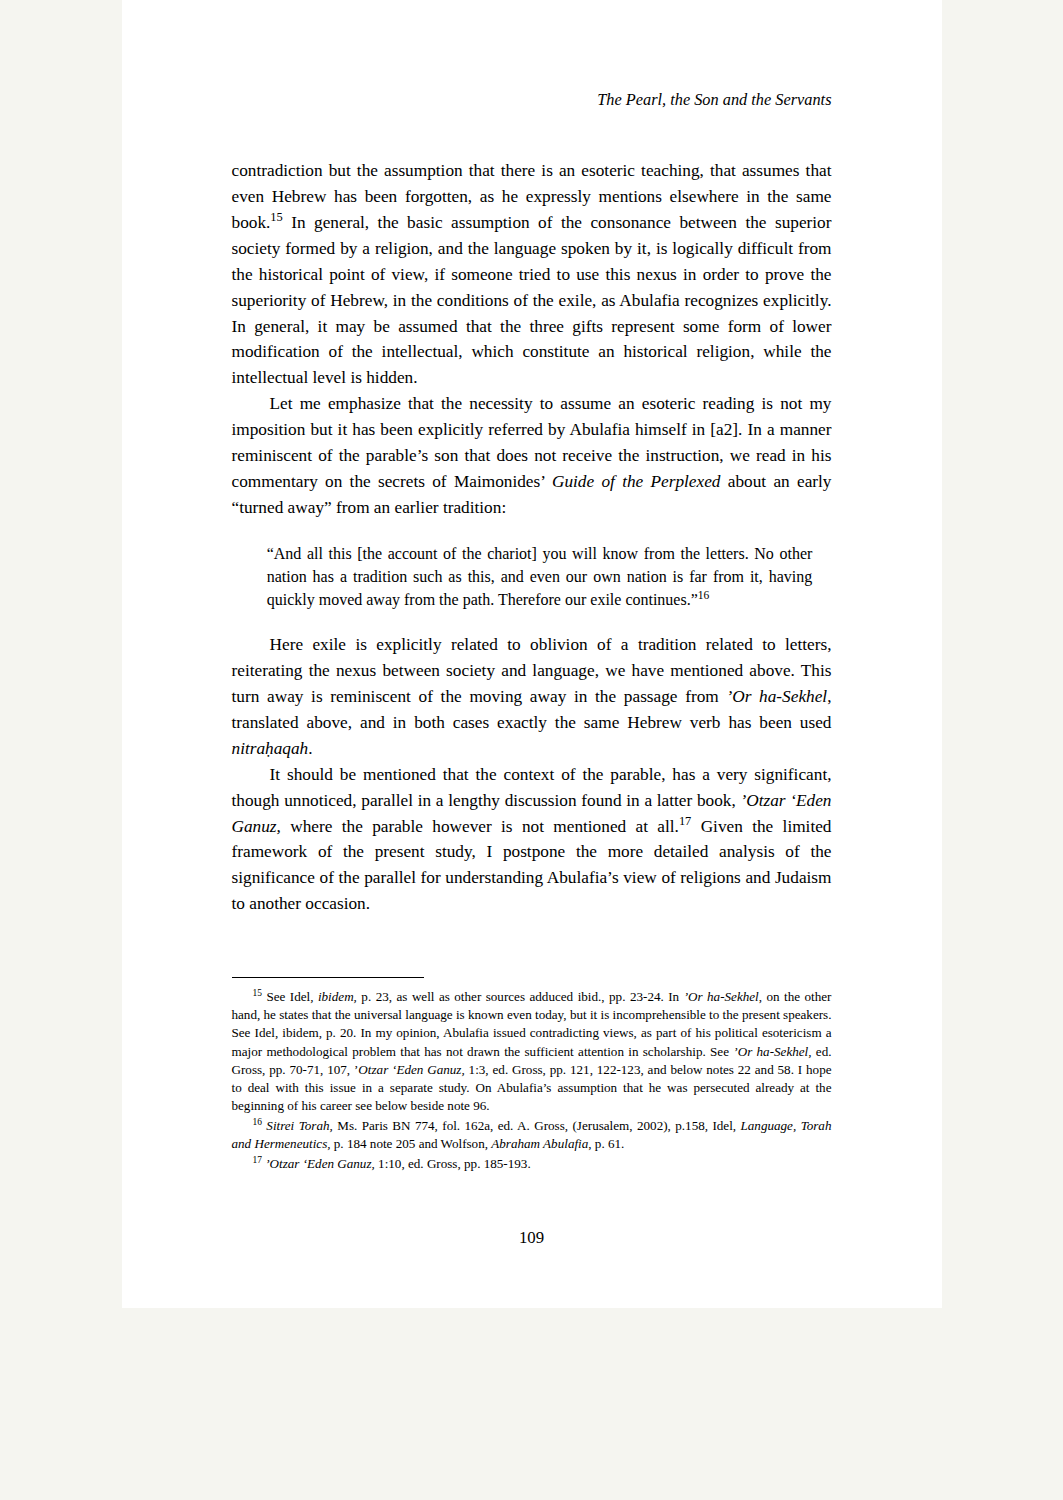The Pearl, the Son and the Servants
contradiction but the assumption that there is an esoteric teaching, that assumes that even Hebrew has been forgotten, as he expressly mentions elsewhere in the same book.15 In general, the basic assumption of the consonance between the superior society formed by a religion, and the language spoken by it, is logically difficult from the historical point of view, if someone tried to use this nexus in order to prove the superiority of Hebrew, in the conditions of the exile, as Abulafia recognizes explicitly. In general, it may be assumed that the three gifts represent some form of lower modification of the intellectual, which constitute an historical religion, while the intellectual level is hidden.
Let me emphasize that the necessity to assume an esoteric reading is not my imposition but it has been explicitly referred by Abulafia himself in [a2]. In a manner reminiscent of the parable’s son that does not receive the instruction, we read in his commentary on the secrets of Maimonides’ Guide of the Perplexed about an early “turned away” from an earlier tradition:
“And all this [the account of the chariot] you will know from the letters. No other nation has a tradition such as this, and even our own nation is far from it, having quickly moved away from the path. Therefore our exile continues.”16
Here exile is explicitly related to oblivion of a tradition related to letters, reiterating the nexus between society and language, we have mentioned above. This turn away is reminiscent of the moving away in the passage from ’Or ha-Sekhel, translated above, and in both cases exactly the same Hebrew verb has been used nitraḥaqah.
It should be mentioned that the context of the parable, has a very significant, though unnoticed, parallel in a lengthy discussion found in a latter book, ’Otzar ‘Eden Ganuz, where the parable however is not mentioned at all.17 Given the limited framework of the present study, I postpone the more detailed analysis of the significance of the parallel for understanding Abulafia’s view of religions and Judaism to another occasion.
15 See Idel, ibidem, p. 23, as well as other sources adduced ibid., pp. 23-24. In ’Or ha-Sekhel, on the other hand, he states that the universal language is known even today, but it is incomprehensible to the present speakers. See Idel, ibidem, p. 20. In my opinion, Abulafia issued contradicting views, as part of his political esotericism a major methodological problem that has not drawn the sufficient attention in scholarship. See ’Or ha-Sekhel, ed. Gross, pp. 70-71, 107, ’Otzar ‘Eden Ganuz, 1:3, ed. Gross, pp. 121, 122-123, and below notes 22 and 58. I hope to deal with this issue in a separate study. On Abulafia’s assumption that he was persecuted already at the beginning of his career see below beside note 96.
16 Sitrei Torah, Ms. Paris BN 774, fol. 162a, ed. A. Gross, (Jerusalem, 2002), p.158, Idel, Language, Torah and Hermeneutics, p. 184 note 205 and Wolfson, Abraham Abulafia, p. 61.
17 ’Otzar ‘Eden Ganuz, 1:10, ed. Gross, pp. 185-193.
109